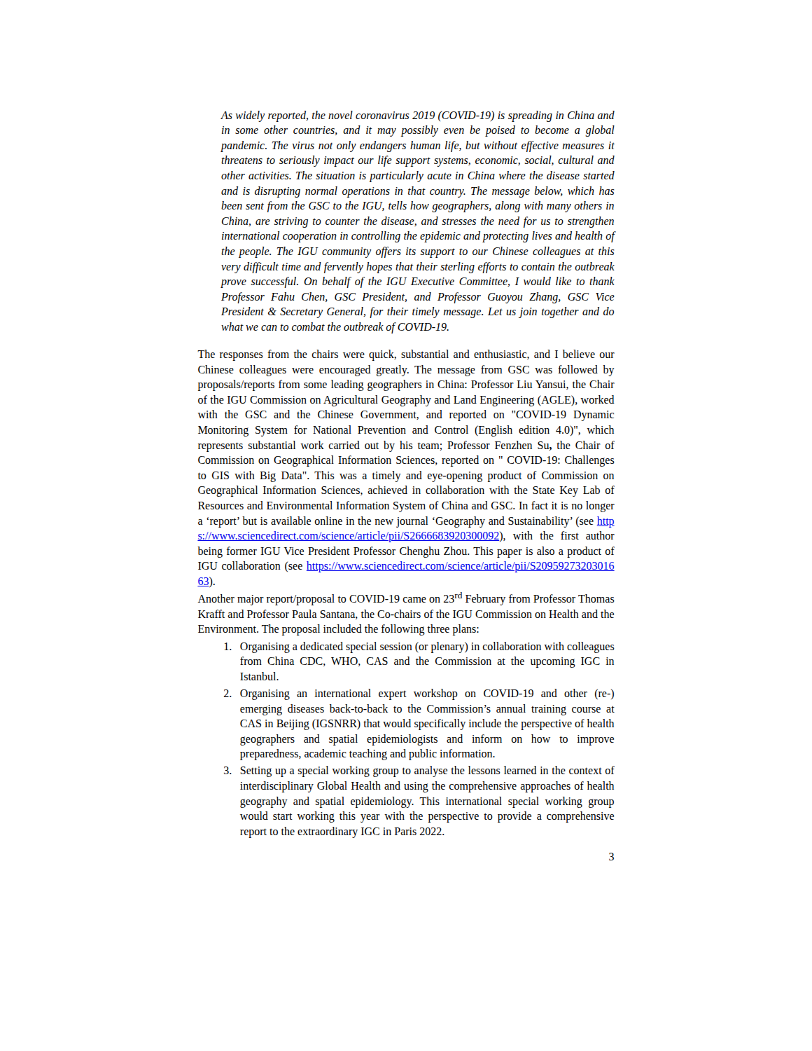As widely reported, the novel coronavirus 2019 (COVID-19) is spreading in China and in some other countries, and it may possibly even be poised to become a global pandemic. The virus not only endangers human life, but without effective measures it threatens to seriously impact our life support systems, economic, social, cultural and other activities. The situation is particularly acute in China where the disease started and is disrupting normal operations in that country. The message below, which has been sent from the GSC to the IGU, tells how geographers, along with many others in China, are striving to counter the disease, and stresses the need for us to strengthen international cooperation in controlling the epidemic and protecting lives and health of the people. The IGU community offers its support to our Chinese colleagues at this very difficult time and fervently hopes that their sterling efforts to contain the outbreak prove successful. On behalf of the IGU Executive Committee, I would like to thank Professor Fahu Chen, GSC President, and Professor Guoyou Zhang, GSC Vice President & Secretary General, for their timely message. Let us join together and do what we can to combat the outbreak of COVID-19.
The responses from the chairs were quick, substantial and enthusiastic, and I believe our Chinese colleagues were encouraged greatly. The message from GSC was followed by proposals/reports from some leading geographers in China: Professor Liu Yansui, the Chair of the IGU Commission on Agricultural Geography and Land Engineering (AGLE), worked with the GSC and the Chinese Government, and reported on "COVID-19 Dynamic Monitoring System for National Prevention and Control (English edition 4.0)", which represents substantial work carried out by his team; Professor Fenzhen Su, the Chair of Commission on Geographical Information Sciences, reported on " COVID-19: Challenges to GIS with Big Data". This was a timely and eye-opening product of Commission on Geographical Information Sciences, achieved in collaboration with the State Key Lab of Resources and Environmental Information System of China and GSC. In fact it is no longer a ‘report’ but is available online in the new journal ‘Geography and Sustainability’ (see https://www.sciencedirect.com/science/article/pii/S2666683920300092), with the first author being former IGU Vice President Professor Chenghu Zhou. This paper is also a product of IGU collaboration (see https://www.sciencedirect.com/science/article/pii/S2095927320301663).
Another major report/proposal to COVID-19 came on 23rd February from Professor Thomas Krafft and Professor Paula Santana, the Co-chairs of the IGU Commission on Health and the Environment. The proposal included the following three plans:
Organising a dedicated special session (or plenary) in collaboration with colleagues from China CDC, WHO, CAS and the Commission at the upcoming IGC in Istanbul.
Organising an international expert workshop on COVID-19 and other (re-) emerging diseases back-to-back to the Commission’s annual training course at CAS in Beijing (IGSNRR) that would specifically include the perspective of health geographers and spatial epidemiologists and inform on how to improve preparedness, academic teaching and public information.
Setting up a special working group to analyse the lessons learned in the context of interdisciplinary Global Health and using the comprehensive approaches of health geography and spatial epidemiology. This international special working group would start working this year with the perspective to provide a comprehensive report to the extraordinary IGC in Paris 2022.
3